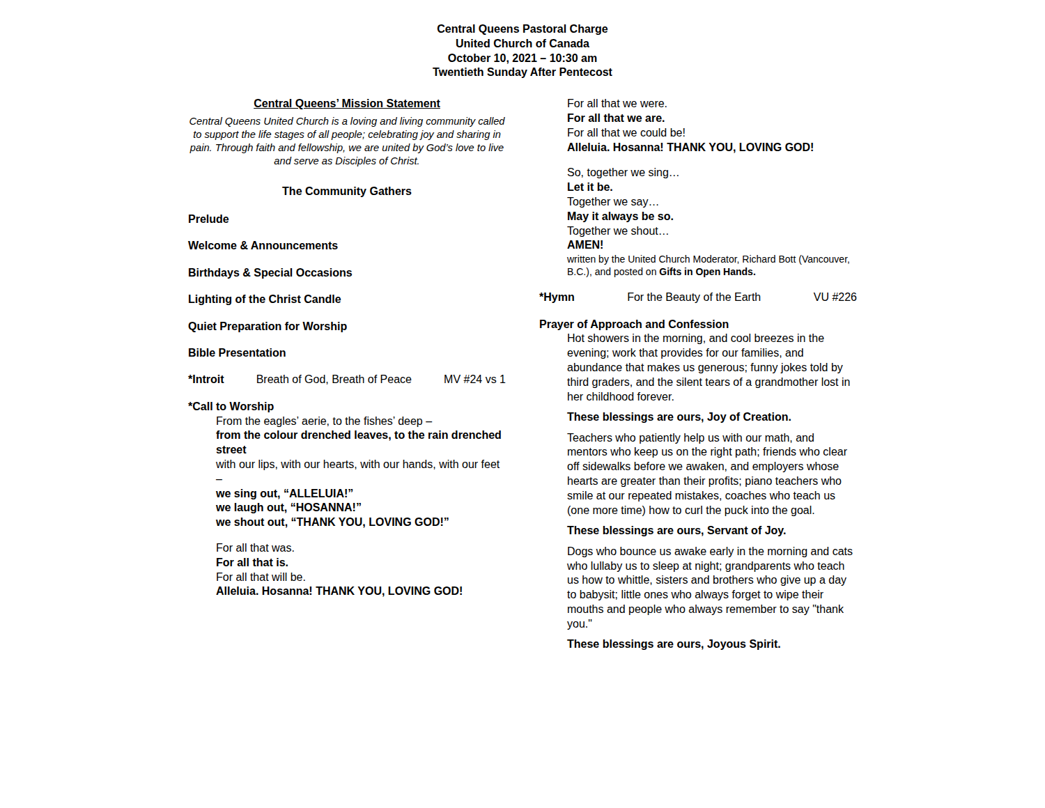Central Queens Pastoral Charge
United Church of Canada
October 10, 2021 – 10:30 am
Twentieth Sunday After Pentecost
Central Queens’ Mission Statement
Central Queens United Church is a loving and living community called to support the life stages of all people; celebrating joy and sharing in pain. Through faith and fellowship, we are united by God’s love to live and serve as Disciples of Christ.
The Community Gathers
Prelude
Welcome & Announcements
Birthdays & Special Occasions
Lighting of the Christ Candle
Quiet Preparation for Worship
Bible Presentation
*Introit Breath of God, Breath of Peace MV #24 vs 1
*Call to Worship
From the eagles’ aerie, to the fishes’ deep –
from the colour drenched leaves, to the rain drenched street
with our lips, with our hearts, with our hands, with our feet –
we sing out, “ALLELUIA!”
we laugh out, “HOSANNA!”
we shout out, “THANK YOU, LOVING GOD!”
For all that was.
For all that is.
For all that will be.
Alleluia. Hosanna! THANK YOU, LOVING GOD!
For all that we were.
For all that we are.
For all that we could be!
Alleluia. Hosanna! THANK YOU, LOVING GOD!
So, together we sing…
Let it be.
Together we say…
May it always be so.
Together we shout…
AMEN!
written by the United Church Moderator, Richard Bott (Vancouver, B.C.), and posted on Gifts in Open Hands.
*Hymn For the Beauty of the Earth VU #226
Prayer of Approach and Confession
Hot showers in the morning, and cool breezes in the evening; work that provides for our families, and abundance that makes us generous; funny jokes told by third graders, and the silent tears of a grandmother lost in her childhood forever.
These blessings are ours, Joy of Creation.
Teachers who patiently help us with our math, and mentors who keep us on the right path; friends who clear off sidewalks before we awaken, and employers whose hearts are greater than their profits; piano teachers who smile at our repeated mistakes, coaches who teach us (one more time) how to curl the puck into the goal.
These blessings are ours, Servant of Joy.
Dogs who bounce us awake early in the morning and cats who lullaby us to sleep at night; grandparents who teach us how to whittle, sisters and brothers who give up a day to babysit; little ones who always forget to wipe their mouths and people who always remember to say "thank you."
These blessings are ours, Joyous Spirit.